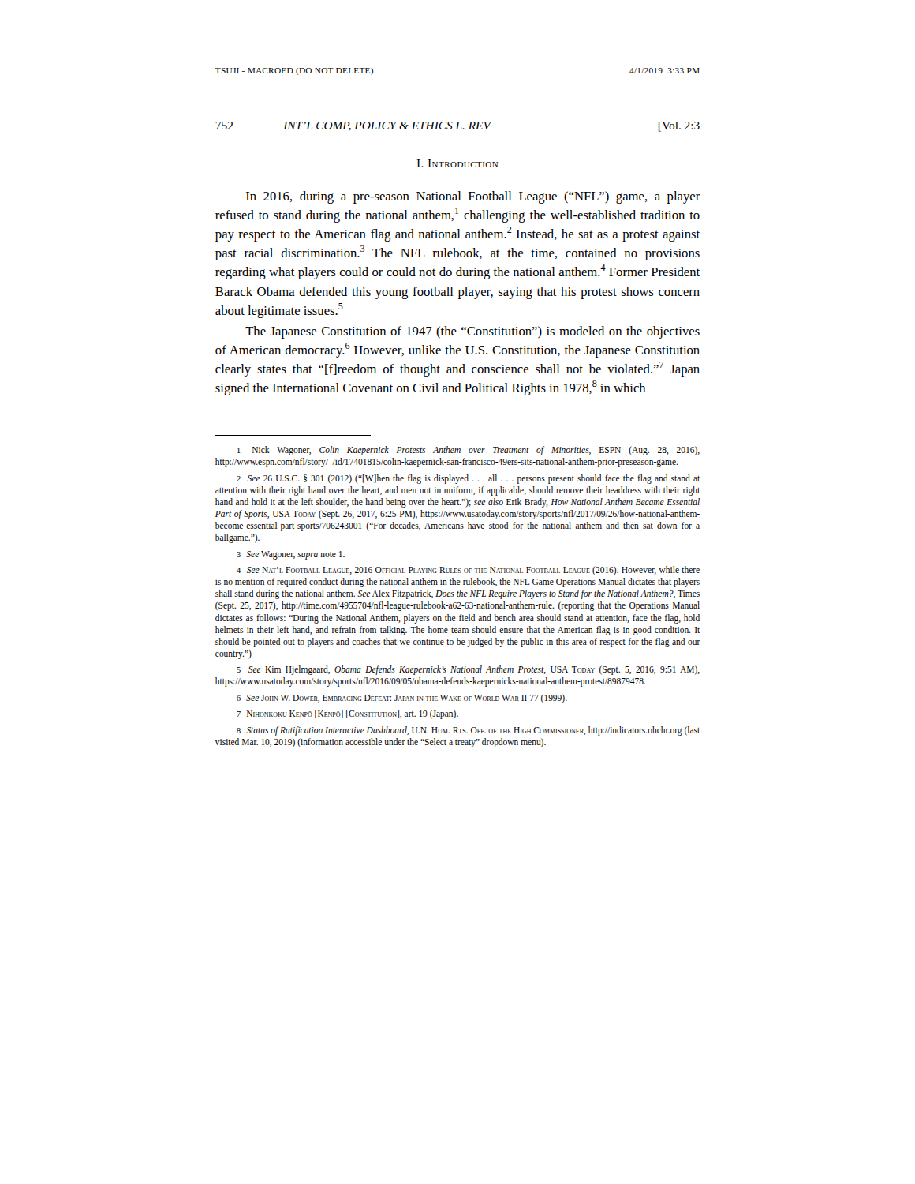TSUJI - MACROED (Do Not Delete) 4/1/2019 3:33 PM
752 INT’L COMP, POLICY & ETHICS L. REV [Vol. 2:3
I. Introduction
In 2016, during a pre-season National Football League (“NFL”) game, a player refused to stand during the national anthem,1 challenging the well-established tradition to pay respect to the American flag and national anthem.2 Instead, he sat as a protest against past racial discrimination.3 The NFL rulebook, at the time, contained no provisions regarding what players could or could not do during the national anthem.4 Former President Barack Obama defended this young football player, saying that his protest shows concern about legitimate issues.5
The Japanese Constitution of 1947 (the “Constitution”) is modeled on the objectives of American democracy.6 However, unlike the U.S. Constitution, the Japanese Constitution clearly states that “[f]reedom of thought and conscience shall not be violated.”7 Japan signed the International Covenant on Civil and Political Rights in 1978,8 in which
1 Nick Wagoner, Colin Kaepernick Protests Anthem over Treatment of Minorities, ESPN (Aug. 28, 2016), http://www.espn.com/nfl/story/_/id/17401815/colin-kaepernick-san-francisco-49ers-sits-national-anthem-prior-preseason-game.
2 See 26 U.S.C. § 301 (2012) (“[W]hen the flag is displayed . . . all . . . persons present should face the flag and stand at attention with their right hand over the heart, and men not in uniform, if applicable, should remove their headdress with their right hand and hold it at the left shoulder, the hand being over the heart.”); see also Erik Brady, How National Anthem Became Essential Part of Sports, USA Today (Sept. 26, 2017, 6:25 PM), https://www.usatoday.com/story/sports/nfl/2017/09/26/how-national-anthem-become-essential-part-sports/706243001 (“For decades, Americans have stood for the national anthem and then sat down for a ballgame.”).
3 See Wagoner, supra note 1.
4 See Nat’l Football League, 2016 Official Playing Rules of the National Football League (2016). However, while there is no mention of required conduct during the national anthem in the rulebook, the NFL Game Operations Manual dictates that players shall stand during the national anthem. See Alex Fitzpatrick, Does the NFL Require Players to Stand for the National Anthem?, Times (Sept. 25, 2017), http://time.com/4955704/nfl-league-rulebook-a62-63-national-anthem-rule. (reporting that the Operations Manual dictates as follows: “During the National Anthem, players on the field and bench area should stand at attention, face the flag, hold helmets in their left hand, and refrain from talking. The home team should ensure that the American flag is in good condition. It should be pointed out to players and coaches that we continue to be judged by the public in this area of respect for the flag and our country.”)
5 See Kim Hjelmgaard, Obama Defends Kaepernick’s National Anthem Protest, USA Today (Sept. 5, 2016, 9:51 AM), https://www.usatoday.com/story/sports/nfl/2016/09/05/obama-defends-kaepernicks-national-anthem-protest/89879478.
6 See John W. Dower, Embracing Defeat: Japan in the Wake of World War II 77 (1999).
7 Nihonkoku Kenpō [Kenpō] [Constitution], art. 19 (Japan).
8 Status of Ratification Interactive Dashboard, U.N. Hum. Rts. Off. of the High Commissioner, http://indicators.ohchr.org (last visited Mar. 10, 2019) (information accessible under the “Select a treaty” dropdown menu).